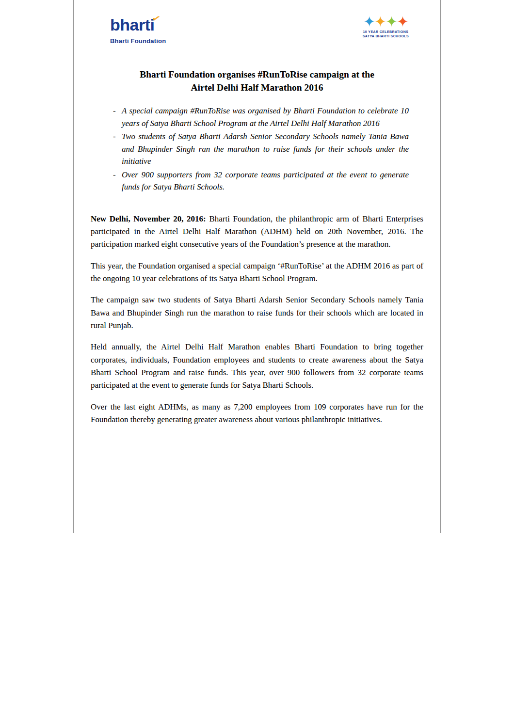bharti✓
Bharti Foundation
✦✦✦✦
10 YEAR CELEBRATIONS
SATYA BHARTI SCHOOLS
Bharti Foundation organises #RunToRise campaign at the
Airtel Delhi Half Marathon 2016
A special campaign #RunToRise was organised by Bharti Foundation to celebrate 10 years of Satya Bharti School Program at the Airtel Delhi Half Marathon 2016
Two students of Satya Bharti Adarsh Senior Secondary Schools namely Tania Bawa and Bhupinder Singh ran the marathon to raise funds for their schools under the initiative
Over 900 supporters from 32 corporate teams participated at the event to generate funds for Satya Bharti Schools.
New Delhi, November 20, 2016: Bharti Foundation, the philanthropic arm of Bharti Enterprises participated in the Airtel Delhi Half Marathon (ADHM) held on 20th November, 2016. The participation marked eight consecutive years of the Foundation’s presence at the marathon.
This year, the Foundation organised a special campaign ‘#RunToRise’ at the ADHM 2016 as part of the ongoing 10 year celebrations of its Satya Bharti School Program.
The campaign saw two students of Satya Bharti Adarsh Senior Secondary Schools namely Tania Bawa and Bhupinder Singh run the marathon to raise funds for their schools which are located in rural Punjab.
Held annually, the Airtel Delhi Half Marathon enables Bharti Foundation to bring together corporates, individuals, Foundation employees and students to create awareness about the Satya Bharti School Program and raise funds. This year, over 900 followers from 32 corporate teams participated at the event to generate funds for Satya Bharti Schools.
Over the last eight ADHMs, as many as 7,200 employees from 109 corporates have run for the Foundation thereby generating greater awareness about various philanthropic initiatives.